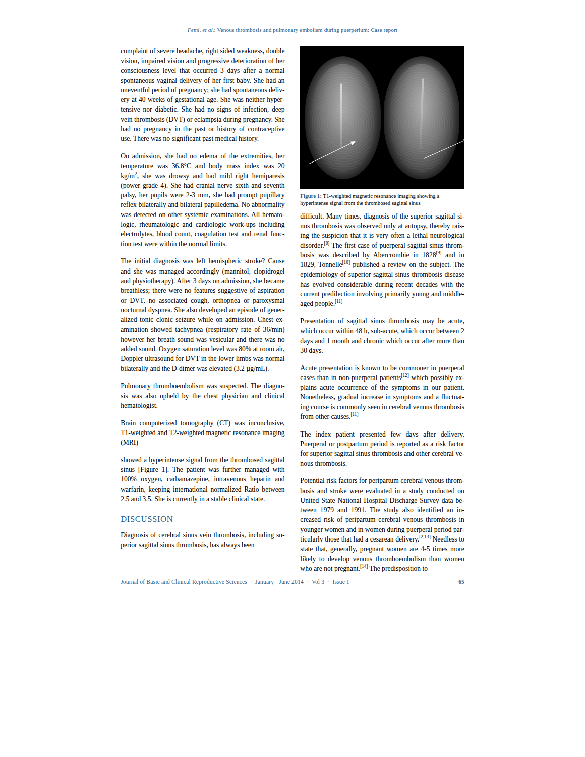Femi, et al.: Venous thrombosis and pulmonary embolism during puerperium: Case report
complaint of severe headache, right sided weakness, double vision, impaired vision and progressive deterioration of her consciousness level that occurred 3 days after a normal spontaneous vaginal delivery of her first baby. She had an uneventful period of pregnancy; she had spontaneous delivery at 40 weeks of gestational age. She was neither hypertensive nor diabetic. She had no signs of infection, deep vein thrombosis (DVT) or eclampsia during pregnancy. She had no pregnancy in the past or history of contraceptive use. There was no significant past medical history.
On admission, she had no edema of the extremities, her temperature was 36.8°C and body mass index was 20 kg/m2, she was drowsy and had mild right hemiparesis (power grade 4). She had cranial nerve sixth and seventh palsy, her pupils were 2-3 mm, she had prompt pupillary reflex bilaterally and bilateral papilledema. No abnormality was detected on other systemic examinations. All hematologic, rheumatologic and cardiologic work-ups including electrolytes, blood count, coagulation test and renal function test were within the normal limits.
The initial diagnosis was left hemispheric stroke? Cause and she was managed accordingly (mannitol, clopidrogel and physiotherapy). After 3 days on admission, she became breathless; there were no features suggestive of aspiration or DVT, no associated cough, orthopnea or paroxysmal nocturnal dyspnea. She also developed an episode of generalized tonic clonic seizure while on admission. Chest examination showed tachypnea (respiratory rate of 36/min) however her breath sound was vesicular and there was no added sound. Oxygen saturation level was 80% at room air, Doppler ultrasound for DVT in the lower limbs was normal bilaterally and the D-dimer was elevated (3.2 µg/mL).
Pulmonary thromboembolism was suspected. The diagnosis was also upheld by the chest physician and clinical hematologist.
Brain computerized tomography (CT) was inconclusive, T1-weighted and T2-weighted magnetic resonance imaging (MRI)
showed a hyperintense signal from the thrombosed sagittal sinus [Figure 1]. The patient was further managed with 100% oxygen, carbamazepine, intravenous heparin and warfarin, keeping international normalized Ratio between 2.5 and 3.5. She is currently in a stable clinical state.
DISCUSSION
Diagnosis of cerebral sinus vein thrombosis, including superior sagittal sinus thrombosis, has always been
Figure 1: T1-weighted magnetic resonance imaging showing a hyperintense signal from the thrombosed sagittal sinus
difficult. Many times, diagnosis of the superior sagittal sinus thrombosis was observed only at autopsy, thereby raising the suspicion that it is very often a lethal neurological disorder.[8] The first case of puerperal sagittal sinus thrombosis was described by Abercrombie in 1828[9] and in 1829, Tonnelle[10] published a review on the subject. The epidemiology of superior sagittal sinus thrombosis disease has evolved considerable during recent decades with the current predilection involving primarily young and middle-aged people.[11]
Presentation of sagittal sinus thrombosis may be acute, which occur within 48 h, sub-acute, which occur between 2 days and 1 month and chronic which occur after more than 30 days.
Acute presentation is known to be commoner in puerperal cases than in non-puerperal patients[12] which possibly explains acute occurrence of the symptoms in our patient. Nonetheless, gradual increase in symptoms and a fluctuating course is commonly seen in cerebral venous thrombosis from other causes.[11]
The index patient presented few days after delivery. Puerperal or postpartum period is reported as a risk factor for superior sagittal sinus thrombosis and other cerebral venous thrombosis.
Potential risk factors for peripartum cerebral venous thrombosis and stroke were evaluated in a study conducted on United State National Hospital Discharge Survey data between 1979 and 1991. The study also identified an increased risk of peripartum cerebral venous thrombosis in younger women and in women during puerperal period particularly those that had a cesarean delivery.[2,13] Needless to state that, generally, pregnant women are 4-5 times more likely to develop venous thromboembolism than women who are not pregnant.[14] The predisposition to
Journal of Basic and Clinical Reproductive Sciences · January - June 2014 · Vol 3 · Issue 1
65